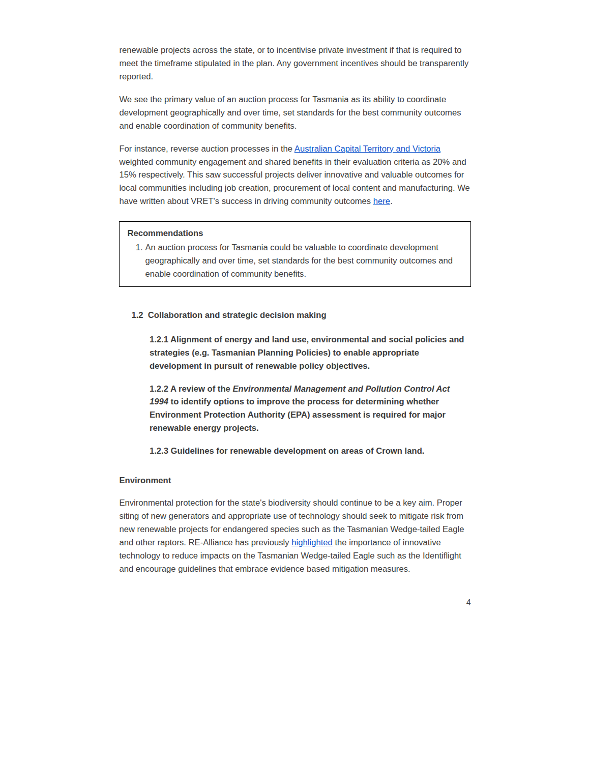renewable projects across the state, or to incentivise private investment if that is required to meet the timeframe stipulated in the plan. Any government incentives should be transparently reported.
We see the primary value of an auction process for Tasmania as its ability to coordinate development geographically and over time, set standards for the best community outcomes and enable coordination of community benefits.
For instance, reverse auction processes in the Australian Capital Territory and Victoria weighted community engagement and shared benefits in their evaluation criteria as 20% and 15% respectively. This saw successful projects deliver innovative and valuable outcomes for local communities including job creation, procurement of local content and manufacturing. We have written about VRET's success in driving community outcomes here.
Recommendations
An auction process for Tasmania could be valuable to coordinate development geographically and over time, set standards for the best community outcomes and enable coordination of community benefits.
1.2 Collaboration and strategic decision making
1.2.1 Alignment of energy and land use, environmental and social policies and strategies (e.g. Tasmanian Planning Policies) to enable appropriate development in pursuit of renewable policy objectives.
1.2.2 A review of the Environmental Management and Pollution Control Act 1994 to identify options to improve the process for determining whether Environment Protection Authority (EPA) assessment is required for major renewable energy projects.
1.2.3 Guidelines for renewable development on areas of Crown land.
Environment
Environmental protection for the state's biodiversity should continue to be a key aim. Proper siting of new generators and appropriate use of technology should seek to mitigate risk from new renewable projects for endangered species such as the Tasmanian Wedge-tailed Eagle and other raptors. RE-Alliance has previously highlighted the importance of innovative technology to reduce impacts on the Tasmanian Wedge-tailed Eagle such as the Identiflight and encourage guidelines that embrace evidence based mitigation measures.
4